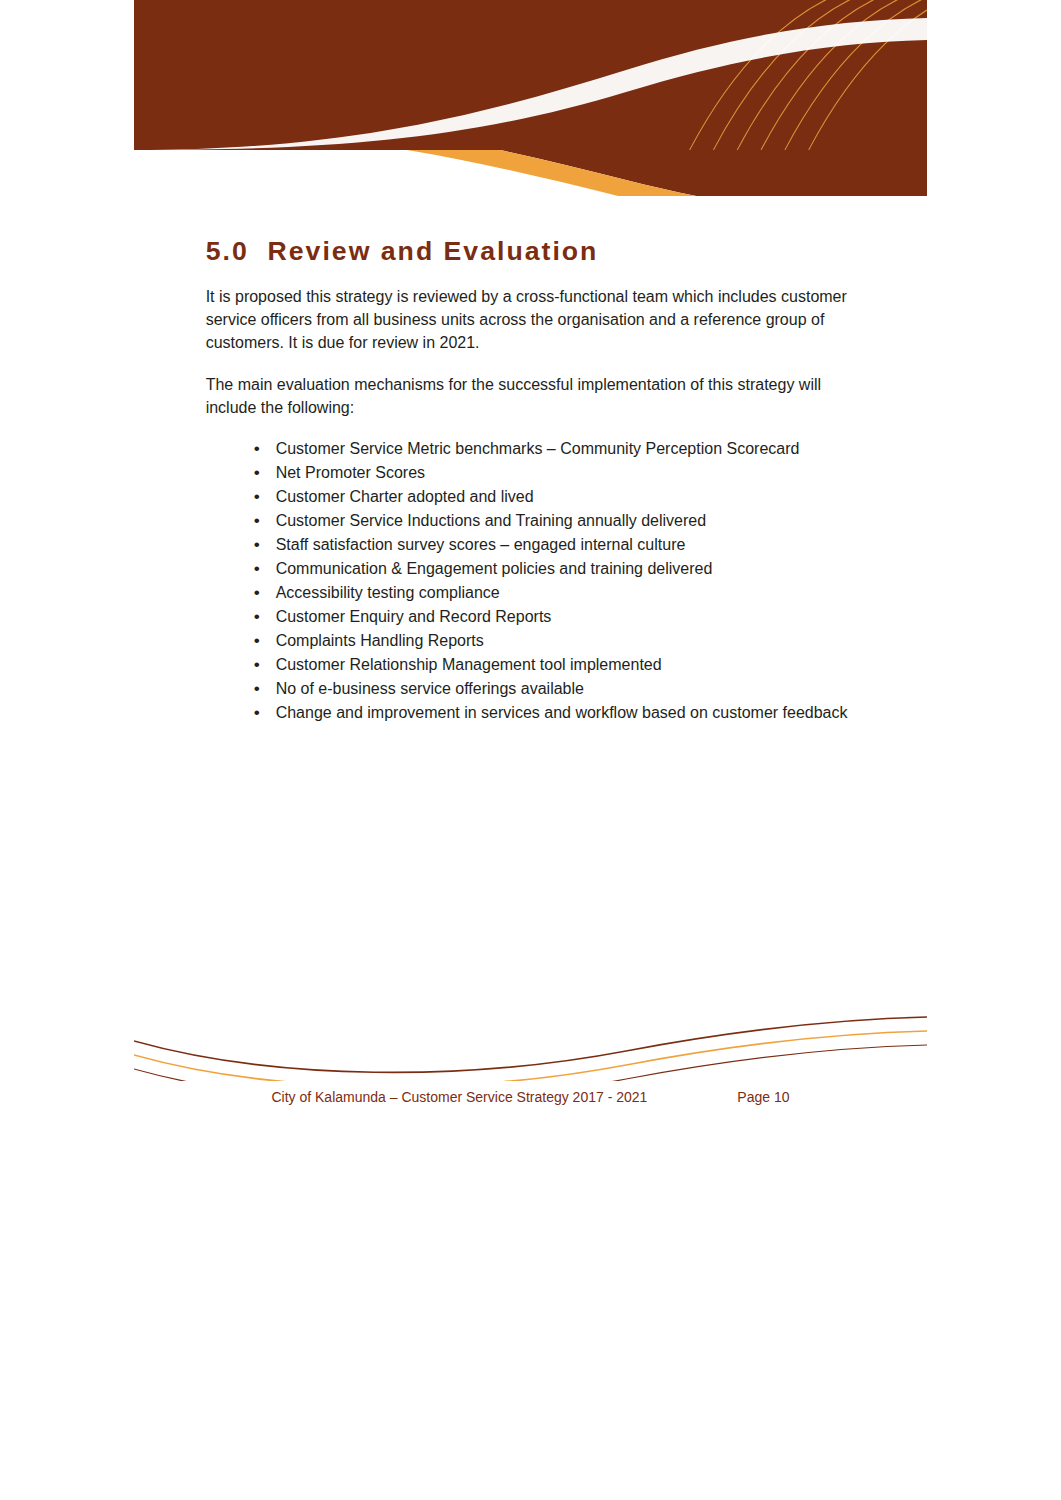5.0 Review and Evaluation
It is proposed this strategy is reviewed by a cross-functional team which includes customer service officers from all business units across the organisation and a reference group of customers. It is due for review in 2021.
The main evaluation mechanisms for the successful implementation of this strategy will include the following:
Customer Service Metric benchmarks – Community Perception Scorecard
Net Promoter Scores
Customer Charter adopted and lived
Customer Service Inductions and Training annually delivered
Staff satisfaction survey scores – engaged internal culture
Communication & Engagement policies and training delivered
Accessibility testing compliance
Customer Enquiry and Record Reports
Complaints Handling Reports
Customer Relationship Management tool implemented
No of e-business service offerings available
Change and improvement in services and workflow based on customer feedback
City of Kalamunda – Customer Service Strategy 2017 - 2021 Page 10